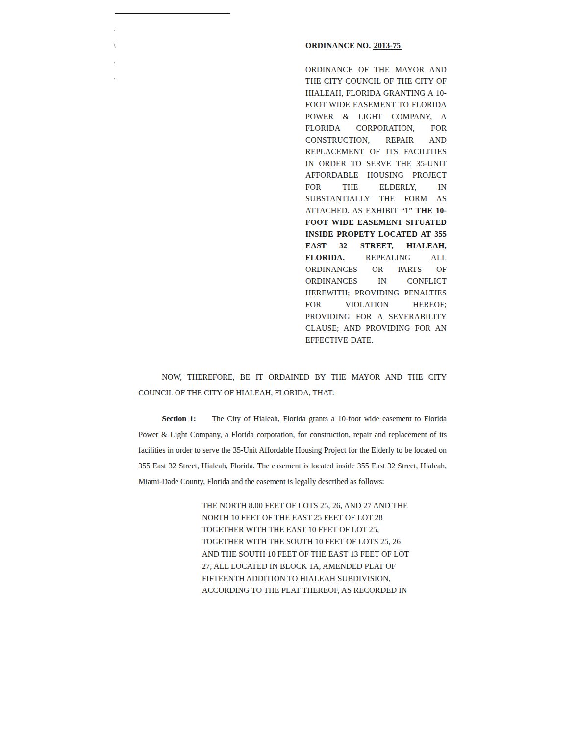. \ . .
ORDINANCE NO. 2013-75
ORDINANCE OF THE MAYOR AND THE CITY COUNCIL OF THE CITY OF HIALEAH, FLORIDA GRANTING A 10-FOOT WIDE EASEMENT TO FLORIDA POWER & LIGHT COMPANY, A FLORIDA CORPORATION, FOR CONSTRUCTION, REPAIR AND REPLACEMENT OF ITS FACILITIES IN ORDER TO SERVE THE 35-UNIT AFFORDABLE HOUSING PROJECT FOR THE ELDERLY, IN SUBSTANTIALLY THE FORM AS ATTACHED. AS EXHIBIT “1” THE 10-FOOT WIDE EASEMENT SITUATED INSIDE PROPETY LOCATED AT 355 EAST 32 STREET, HIALEAH, FLORIDA. REPEALING ALL ORDINANCES OR PARTS OF ORDINANCES IN CONFLICT HEREWITH; PROVIDING PENALTIES FOR VIOLATION HEREOF; PROVIDING FOR A SEVERABILITY CLAUSE; AND PROVIDING FOR AN EFFECTIVE DATE.
NOW, THEREFORE, BE IT ORDAINED BY THE MAYOR AND THE CITY COUNCIL OF THE CITY OF HIALEAH, FLORIDA, THAT:
Section 1: The City of Hialeah, Florida grants a 10-foot wide easement to Florida Power & Light Company, a Florida corporation, for construction, repair and replacement of its facilities in order to serve the 35-Unit Affordable Housing Project for the Elderly to be located on 355 East 32 Street, Hialeah, Florida. The easement is located inside 355 East 32 Street, Hialeah, Miami-Dade County, Florida and the easement is legally described as follows:
THE NORTH 8.00 FEET OF LOTS 25, 26, AND 27 AND THE NORTH 10 FEET OF THE EAST 25 FEET OF LOT 28 TOGETHER WITH THE EAST 10 FEET OF LOT 25, TOGETHER WITH THE SOUTH 10 FEET OF LOTS 25, 26 AND THE SOUTH 10 FEET OF THE EAST 13 FEET OF LOT 27, ALL LOCATED IN BLOCK 1A, AMENDED PLAT OF FIFTEENTH ADDITION TO HIALEAH SUBDIVISION, ACCORDING TO THE PLAT THEREOF, AS RECORDED IN